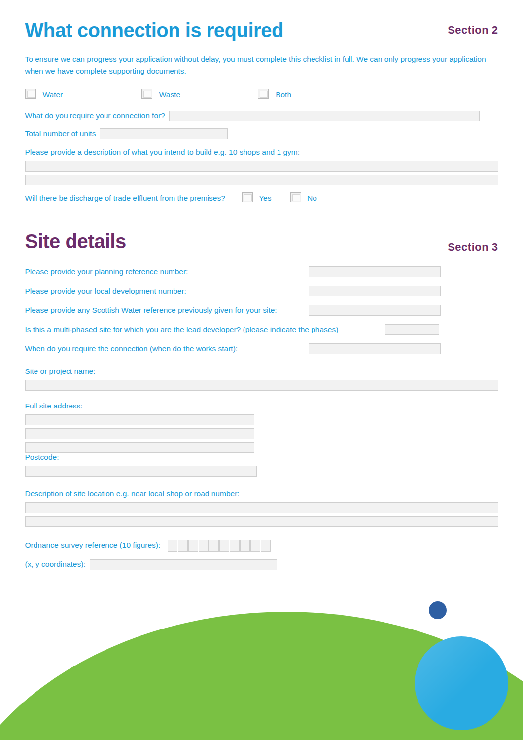Section 2
What connection is required
To ensure we can progress your application without delay, you must complete this checklist in full. We can only progress your application when we have complete supporting documents.
Water Waste Both
What do you require your connection for?
Total number of units
Please provide a description of what you intend to build e.g. 10 shops and 1 gym:
Will there be discharge of trade effluent from the premises? Yes No
Section 3
Site details
Please provide your planning reference number:
Please provide your local development number:
Please provide any Scottish Water reference previously given for your site:
Is this a multi-phased site for which you are the lead developer? (please indicate the phases)
When do you require the connection (when do the works start):
Site or project name:
Full site address:
Postcode:
Description of site location e.g. near local shop or road number:
Ordnance survey reference (10 figures):
(x, y coordinates):